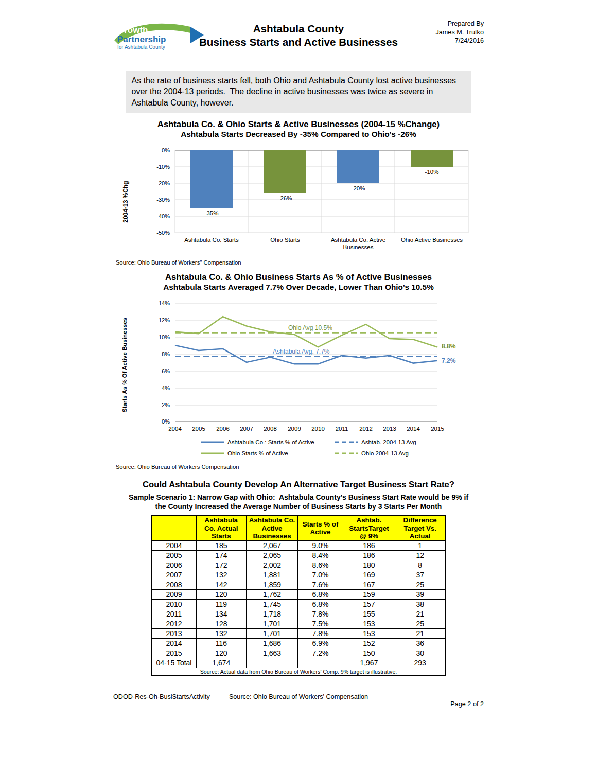Growth Partnership for Ashtabula County
Ashtabula County
Business Starts and Active Businesses
Prepared By
James M. Trutko
7/24/2016
As the rate of business starts fell, both Ohio and Ashtabula County lost active businesses over the 2004-13 periods. The decline in active businesses was twice as severe in Ashtabula County, however.
Ashtabula Co. & Ohio Starts & Active Businesses (2004-15 %Change)
Ashtabula Starts Decreased By -35% Compared to Ohio's -26%
2004-13 %Chg 0% -10% -20% -30% -40% -50% -35% -26% -20% -10% Ashtabula Co. Starts Ohio Starts Ashtabula Co. Active Businesses Ohio Active Businesses
Source: Ohio Bureau of Workers" Compensation
Ashtabula Co. & Ohio Business Starts As % of Active Businesses
Ashtabula Starts Averaged 7.7% Over Decade, Lower Than Ohio's 10.5%
Starts As % Of Active Businesses 14% 12% 10% 8% 6% 4% 2% 0% Ohio Avg 10.5% Ashtabula Avg. 7.7% 8.8% 7.2% 2004 2005 2006 2007 2008 2009 2010 2011 2012 2013 2014 2015 Ashtabula Co.: Starts % of Active Ashtab. 2004-13 Avg Ohio Starts % of Active Ohio 2004-13 Avg
Source: Ohio Bureau of Workers Compensation
Could Ashtabula County Develop An Alternative Target Business Start Rate?
Sample Scenario 1: Narrow Gap with Ohio: Ashtabula County's Business Start Rate would be 9% if the County Increased the Average Number of Business Starts by 3 Starts Per Month
| | Ashtabula Co. Actual Starts | Ashtabula Co. Active Businesses | Starts % of Active | Ashtab. StartsTarget @ 9% | Difference Target Vs. Actual |
| --- | --- | --- | --- | --- | --- |
| 2004 | 185 | 2,067 | 9.0% | 186 | 1 |
| 2005 | 174 | 2,065 | 8.4% | 186 | 12 |
| 2006 | 172 | 2,002 | 8.6% | 180 | 8 |
| 2007 | 132 | 1,881 | 7.0% | 169 | 37 |
| 2008 | 142 | 1,859 | 7.6% | 167 | 25 |
| 2009 | 120 | 1,762 | 6.8% | 159 | 39 |
| 2010 | 119 | 1,745 | 6.8% | 157 | 38 |
| 2011 | 134 | 1,718 | 7.8% | 155 | 21 |
| 2012 | 128 | 1,701 | 7.5% | 153 | 25 |
| 2013 | 132 | 1,701 | 7.8% | 153 | 21 |
| 2014 | 116 | 1,686 | 6.9% | 152 | 36 |
| 2015 | 120 | 1,663 | 7.2% | 150 | 30 |
| 04-15 Total | 1,674 | | | 1,967 | 293 |
| Source: Actual data from Ohio Bureau of Workers' Comp. 9% target is illustrative. |
ODOD-Res-Oh-BusiStartsActivity
Source: Ohio Bureau of Workers' Compensation
Page 2 of 2